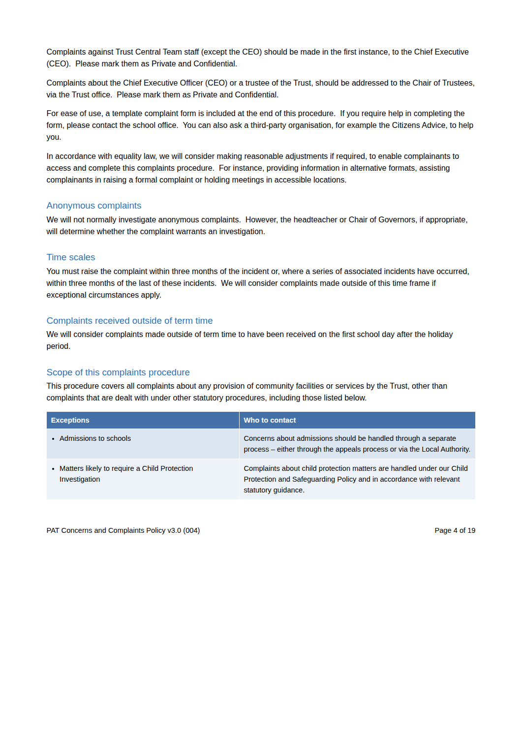Complaints against Trust Central Team staff (except the CEO) should be made in the first instance, to the Chief Executive (CEO). Please mark them as Private and Confidential.
Complaints about the Chief Executive Officer (CEO) or a trustee of the Trust, should be addressed to the Chair of Trustees, via the Trust office. Please mark them as Private and Confidential.
For ease of use, a template complaint form is included at the end of this procedure. If you require help in completing the form, please contact the school office. You can also ask a third-party organisation, for example the Citizens Advice, to help you.
In accordance with equality law, we will consider making reasonable adjustments if required, to enable complainants to access and complete this complaints procedure. For instance, providing information in alternative formats, assisting complainants in raising a formal complaint or holding meetings in accessible locations.
Anonymous complaints
We will not normally investigate anonymous complaints. However, the headteacher or Chair of Governors, if appropriate, will determine whether the complaint warrants an investigation.
Time scales
You must raise the complaint within three months of the incident or, where a series of associated incidents have occurred, within three months of the last of these incidents. We will consider complaints made outside of this time frame if exceptional circumstances apply.
Complaints received outside of term time
We will consider complaints made outside of term time to have been received on the first school day after the holiday period.
Scope of this complaints procedure
This procedure covers all complaints about any provision of community facilities or services by the Trust, other than complaints that are dealt with under other statutory procedures, including those listed below.
| Exceptions | Who to contact |
| --- | --- |
| Admissions to schools | Concerns about admissions should be handled through a separate process – either through the appeals process or via the Local Authority. |
| Matters likely to require a Child Protection Investigation | Complaints about child protection matters are handled under our Child Protection and Safeguarding Policy and in accordance with relevant statutory guidance. |
PAT Concerns and Complaints Policy v3.0 (004) Page 4 of 19